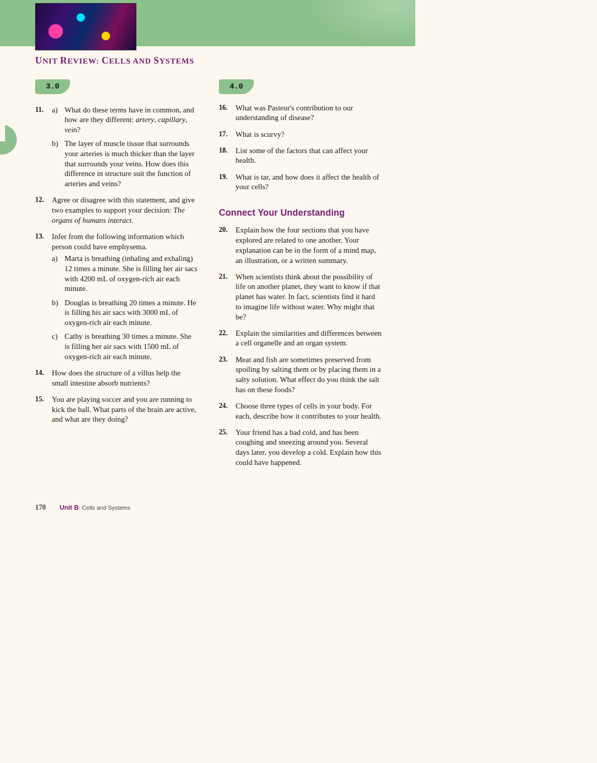UNIT REVIEW: CELLS AND SYSTEMS
3.0
11.
a) What do these terms have in common, and how are they different: artery, capillary, vein?
b) The layer of muscle tissue that surrounds your arteries is much thicker than the layer that surrounds your veins. How does this difference in structure suit the function of arteries and veins?
12. Agree or disagree with this statement, and give two examples to support your decision: The organs of humans interact.
13. Infer from the following information which person could have emphysema.
a) Marta is breathing (inhaling and exhaling) 12 times a minute. She is filling her air sacs with 4200 mL of oxygen-rich air each minute.
b) Douglas is breathing 20 times a minute. He is filling his air sacs with 3000 mL of oxygen-rich air each minute.
c) Cathy is breathing 30 times a minute. She is filling her air sacs with 1500 mL of oxygen-rich air each minute.
14. How does the structure of a villus help the small intestine absorb nutrients?
15. You are playing soccer and you are running to kick the ball. What parts of the brain are active, and what are they doing?
4.0
16. What was Pasteur's contribution to our understanding of disease?
17. What is scurvy?
18. List some of the factors that can affect your health.
19. What is tar, and how does it affect the health of your cells?
Connect Your Understanding
20. Explain how the four sections that you have explored are related to one another. Your explanation can be in the form of a mind map, an illustration, or a written summary.
21. When scientists think about the possibility of life on another planet, they want to know if that planet has water. In fact, scientists find it hard to imagine life without water. Why might that be?
22. Explain the similarities and differences between a cell organelle and an organ system.
23. Meat and fish are sometimes preserved from spoiling by salting them or by placing them in a salty solution. What effect do you think the salt has on these foods?
24. Choose three types of cells in your body. For each, describe how it contributes to your health.
25. Your friend has a bad cold, and has been coughing and sneezing around you. Several days later, you develop a cold. Explain how this could have happened.
170 Unit B: Cells and Systems